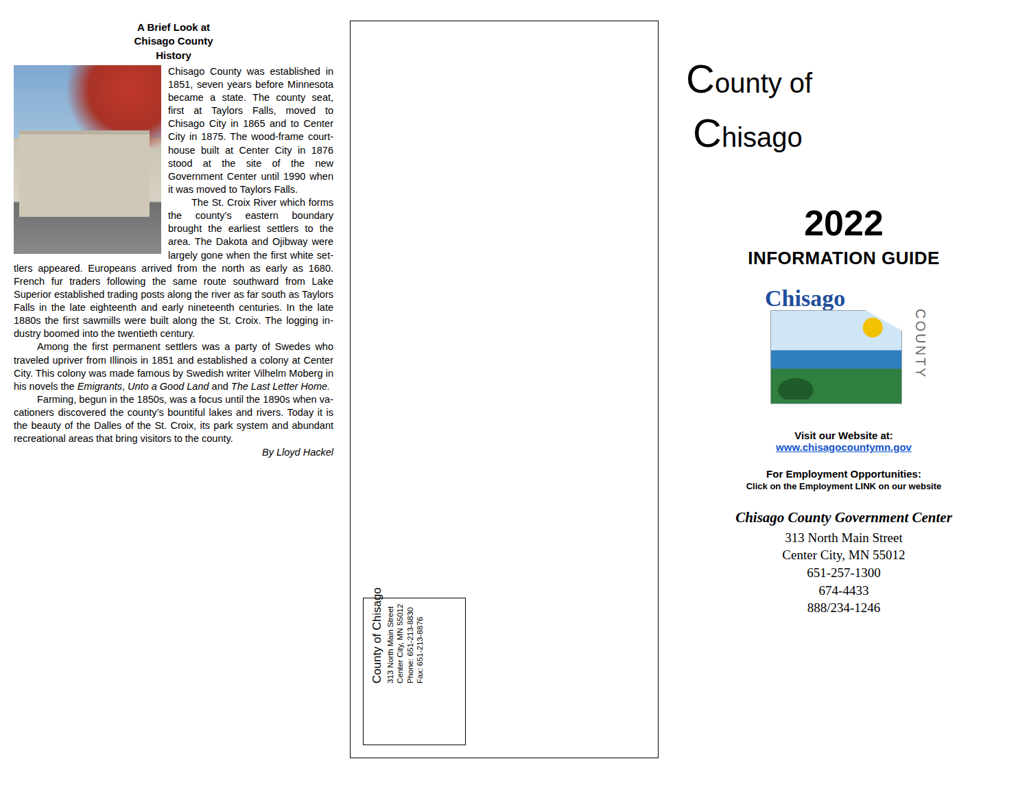A Brief Look at
Chisago County
History
Chisago County was established in 1851, seven years before Minnesota became a state. The county seat, first at Taylors Falls, moved to Chisago City in 1865 and to Center City in 1875. The wood-frame courthouse built at Center City in 1876 stood at the site of the new Government Center until 1990 when it was moved to Taylors Falls.
The St. Croix River which forms the county’s eastern boundary brought the earliest settlers to the area. The Dakota and Ojibway were largely gone when the first white settlers appeared. Europeans arrived from the north as early as 1680. French fur traders following the same route southward from Lake Superior established trading posts along the river as far south as Taylors Falls in the late eighteenth and early nineteenth centuries. In the late 1880s the first sawmills were built along the St. Croix. The logging industry boomed into the twentieth century.
Among the first permanent settlers was a party of Swedes who traveled upriver from Illinois in 1851 and established a colony at Center City. This colony was made famous by Swedish writer Vilhelm Moberg in his novels the Emigrants, Unto a Good Land and The Last Letter Home.
Farming, begun in the 1850s, was a focus until the 1890s when vacationers discovered the county’s bountiful lakes and rivers. Today it is the beauty of the Dalles of the St. Croix, its park system and abundant recreational areas that bring visitors to the county.
By Lloyd Hackel
County of Chisago
313 North Main Street
Center City, MN 55012
Phone: 651-213-8830
Fax: 651-213-8876
County of Chisago
2022
INFORMATION GUIDE
Chisago
COUNTY
Visit our Website at:
www.chisagocountymn.gov
For Employment Opportunities:
Click on the Employment LINK on our website
Chisago County Government Center
313 North Main Street
Center City, MN 55012
651-257-1300
674-4433
888/234-1246